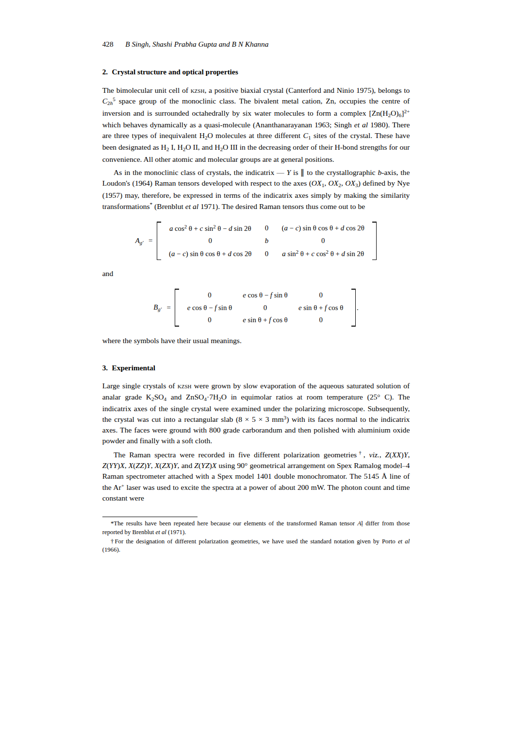428 B Singh, Shashi Prabha Gupta and B N Khanna
2. Crystal structure and optical properties
The bimolecular unit cell of kzsh, a positive biaxial crystal (Canterford and Ninio 1975), belongs to C 2h 5 space group of the monoclinic class. The bivalent metal cation, Zn, occupies the centre of inversion and is surrounded octahedrally by six water molecules to form a complex [Zn(H2 O)6]2+ which behaves dynamically as a quasi-molecule (Ananthanarayanan 1963; Singh et al 1980). There are three types of inequivalent H2 O molecules at three different C 1 sites of the crystal. These have been designated as H2 I, H2 O II, and H2 O III in the decreasing order of their H-bond strengths for our convenience. All other atomic and molecular groups are at general positions.
As in the monoclinic class of crystals, the indicatrix — Y is ∥ to the crystallographic b-axis, the Loudon's (1964) Raman tensors developed with respect to the axes (OX 1, OX 2, OX 3) defined by Nye (1957) may, therefore, be expressed in terms of the indicatrix axes simply by making the similarity transformations* (Brenblut et al 1971). The desired Raman tensors thus come out to be
Ag′ =
| a cos 2 θ + c sin 2 θ − d sin 2θ | 0 | ( a − c ) sin θ cos θ + d cos 2θ |
| 0 | b | 0 |
| ( a − c ) sin θ cos θ + d cos 2θ | 0 | a sin 2 θ + c cos 2 θ + d sin 2θ |
and
Bg′ =
| 0 | e cos θ − f sin θ | 0 |
| e cos θ − f sin θ | 0 | e sin θ + f cos θ |
| 0 | e sin θ + f cos θ | 0 |
.
where the symbols have their usual meanings.
3. Experimental
Large single crystals of kzsh were grown by slow evaporation of the aqueous saturated solution of analar grade K2 SO4 and ZnSO4·7H2 O in equimolar ratios at room temperature (25° C). The indicatrix axes of the single crystal were examined under the polarizing microscope. Subsequently, the crystal was cut into a rectangular slab (8 × 5 × 3 mm3) with its faces normal to the indicatrix axes. The faces were ground with 800 grade carborandum and then polished with aluminium oxide powder and finally with a soft cloth.
The Raman spectra were recorded in five different polarization geometries†, viz., Z(XX)Y, Z(YY)X, X(ZZ)Y, X(ZX)Y, and Z(YZ)X using 90° geometrical arrangement on Spex Ramalog model–4 Raman spectrometer attached with a Spex model 1401 double monochromator. The 5145 Å line of the Ar+ laser was used to excite the spectra at a power of about 200 mW. The photon count and time constant were
*The results have been repeated here because our elements of the transformed Raman tensor Aḷ differ from those reported by Brenblut et al (1971).
†For the designation of different polarization geometries, we have used the standard notation given by Porto et al (1966).